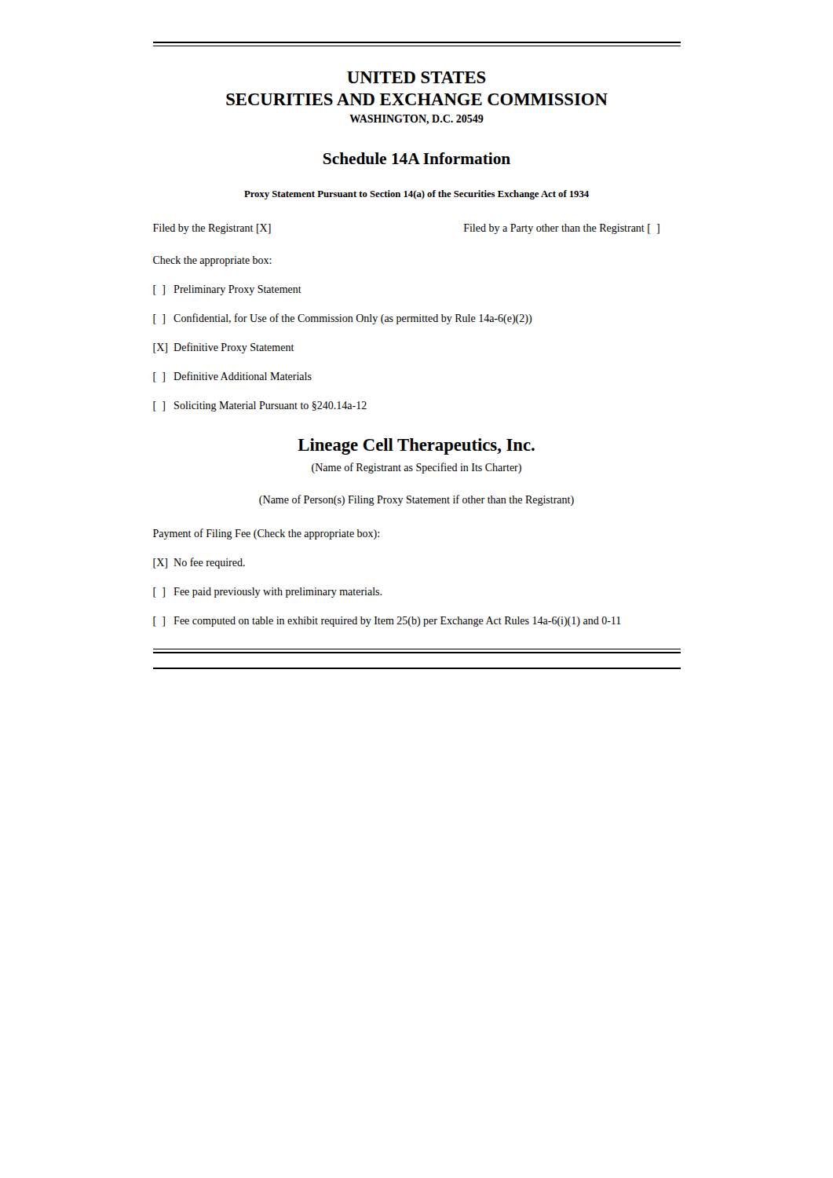UNITED STATES
SECURITIES AND EXCHANGE COMMISSION
WASHINGTON, D.C. 20549
Schedule 14A Information
Proxy Statement Pursuant to Section 14(a) of the Securities Exchange Act of 1934
Filed by the Registrant [X] Filed by a Party other than the Registrant [ ]
Check the appropriate box:
[ ] Preliminary Proxy Statement
[ ] Confidential, for Use of the Commission Only (as permitted by Rule 14a-6(e)(2))
[X] Definitive Proxy Statement
[ ] Definitive Additional Materials
[ ] Soliciting Material Pursuant to §240.14a-12
Lineage Cell Therapeutics, Inc.
(Name of Registrant as Specified in Its Charter)
(Name of Person(s) Filing Proxy Statement if other than the Registrant)
Payment of Filing Fee (Check the appropriate box):
[X] No fee required.
[ ] Fee paid previously with preliminary materials.
[ ] Fee computed on table in exhibit required by Item 25(b) per Exchange Act Rules 14a-6(i)(1) and 0-11